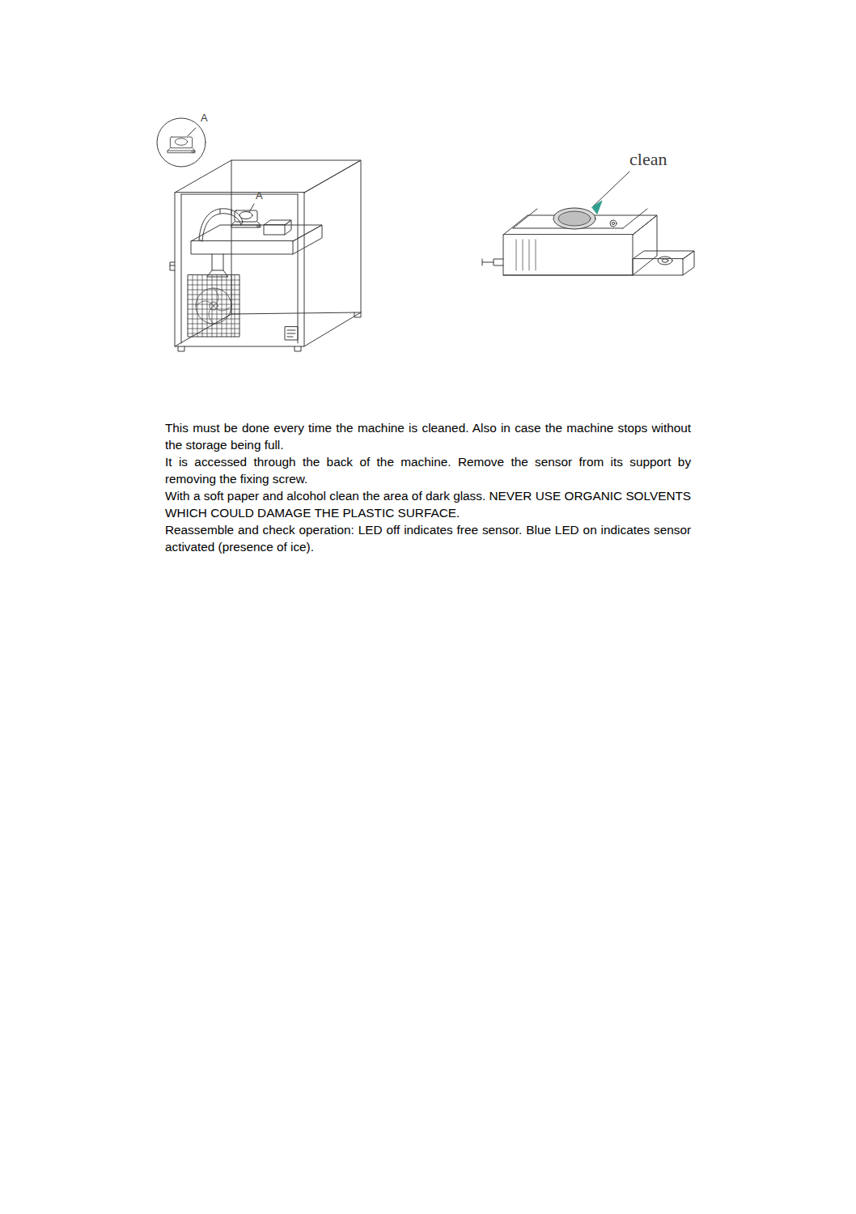A A
clean
This must be done every time the machine is cleaned. Also in case the machine stops without the storage being full.
It is accessed through the back of the machine. Remove the sensor from its support by removing the fixing screw.
With a soft paper and alcohol clean the area of dark glass. NEVER USE ORGANIC SOLVENTS WHICH COULD DAMAGE THE PLASTIC SURFACE.
Reassemble and check operation: LED off indicates free sensor. Blue LED on indicates sensor activated (presence of ice).